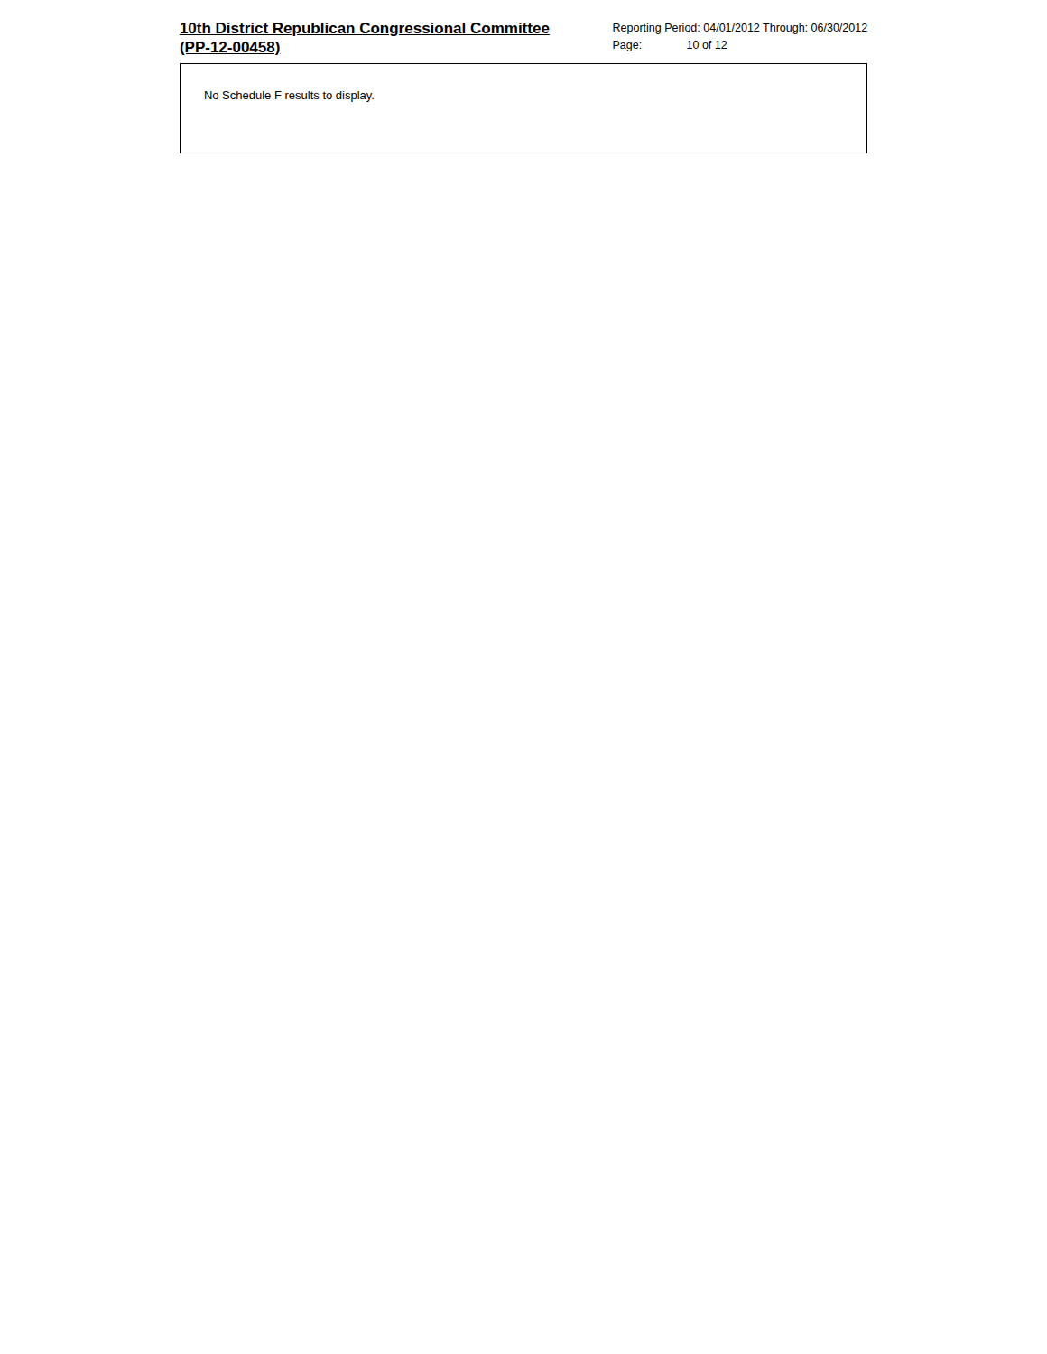10th District Republican Congressional Committee (PP-12-00458)
Reporting Period: 04/01/2012 Through: 06/30/2012
Page: 10 of 12
No Schedule F results to display.